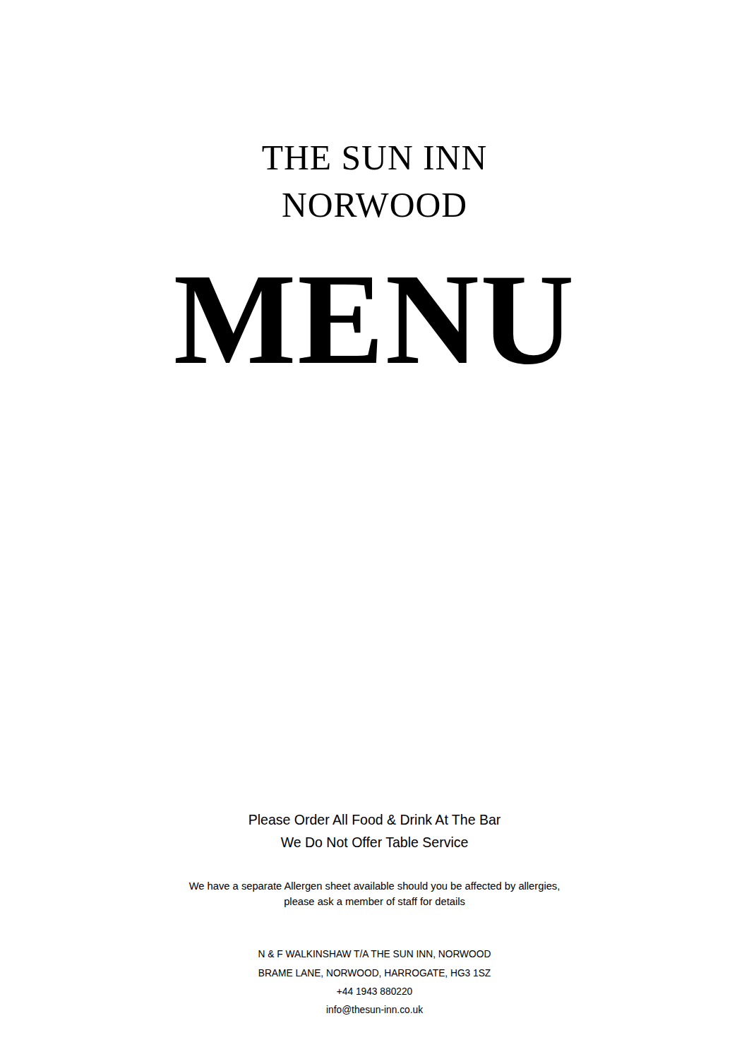The Sun Inn Norwood
Menu
Please Order All Food & Drink At The Bar
We Do Not Offer Table Service
We have a separate Allergen sheet available should you be affected by allergies, please ask a member of staff for details
N & F WALKINSHAW T/A THE SUN INN, NORWOOD
BRAME LANE, NORWOOD, HARROGATE, HG3 1SZ
+44 1943 880220
info@thesun-inn.co.uk